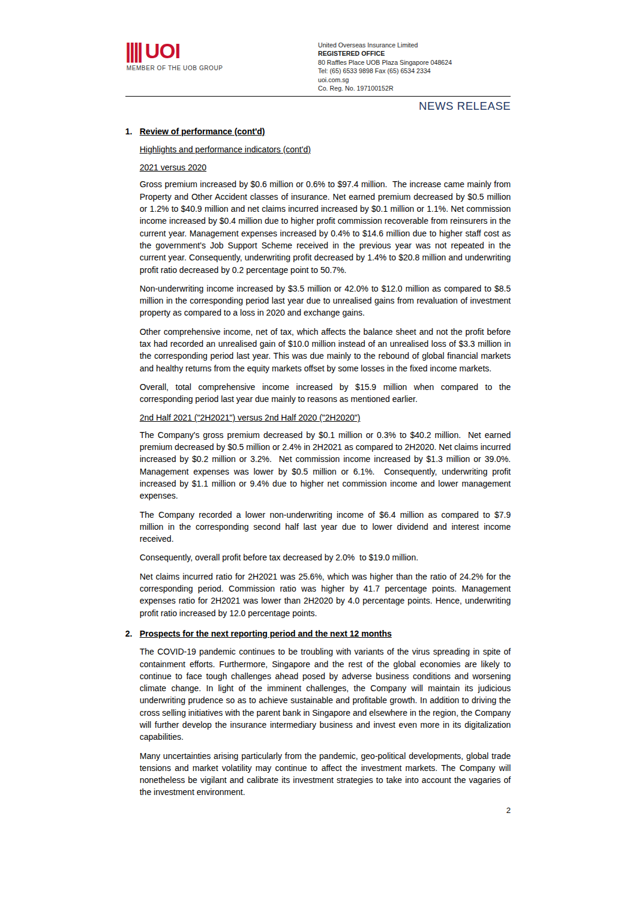||||UOI
MEMBER OF THE UOB GROUP
United Overseas Insurance Limited
REGISTERED OFFICE
80 Raffles Place UOB Plaza Singapore 048624
Tel: (65) 6533 9898 Fax (65) 6534 2334
uoi.com.sg
Co. Reg. No. 197100152R
NEWS RELEASE
1.
Review of performance (cont'd)
Highlights and performance indicators (cont'd)
2021 versus 2020
Gross premium increased by $0.6 million or 0.6% to $97.4 million. The increase came mainly from Property and Other Accident classes of insurance. Net earned premium decreased by $0.5 million or 1.2% to $40.9 million and net claims incurred increased by $0.1 million or 1.1%. Net commission income increased by $0.4 million due to higher profit commission recoverable from reinsurers in the current year. Management expenses increased by 0.4% to $14.6 million due to higher staff cost as the government's Job Support Scheme received in the previous year was not repeated in the current year. Consequently, underwriting profit decreased by 1.4% to $20.8 million and underwriting profit ratio decreased by 0.2 percentage point to 50.7%.
Non-underwriting income increased by $3.5 million or 42.0% to $12.0 million as compared to $8.5 million in the corresponding period last year due to unrealised gains from revaluation of investment property as compared to a loss in 2020 and exchange gains.
Other comprehensive income, net of tax, which affects the balance sheet and not the profit before tax had recorded an unrealised gain of $10.0 million instead of an unrealised loss of $3.3 million in the corresponding period last year. This was due mainly to the rebound of global financial markets and healthy returns from the equity markets offset by some losses in the fixed income markets.
Overall, total comprehensive income increased by $15.9 million when compared to the corresponding period last year due mainly to reasons as mentioned earlier.
2nd Half 2021 ("2H2021") versus 2nd Half 2020 ("2H2020")
The Company's gross premium decreased by $0.1 million or 0.3% to $40.2 million. Net earned premium decreased by $0.5 million or 2.4% in 2H2021 as compared to 2H2020. Net claims incurred increased by $0.2 million or 3.2%. Net commission income increased by $1.3 million or 39.0%. Management expenses was lower by $0.5 million or 6.1%. Consequently, underwriting profit increased by $1.1 million or 9.4% due to higher net commission income and lower management expenses.
The Company recorded a lower non-underwriting income of $6.4 million as compared to $7.9 million in the corresponding second half last year due to lower dividend and interest income received.
Consequently, overall profit before tax decreased by 2.0% to $19.0 million.
Net claims incurred ratio for 2H2021 was 25.6%, which was higher than the ratio of 24.2% for the corresponding period. Commission ratio was higher by 41.7 percentage points. Management expenses ratio for 2H2021 was lower than 2H2020 by 4.0 percentage points. Hence, underwriting profit ratio increased by 12.0 percentage points.
2.
Prospects for the next reporting period and the next 12 months
The COVID-19 pandemic continues to be troubling with variants of the virus spreading in spite of containment efforts. Furthermore, Singapore and the rest of the global economies are likely to continue to face tough challenges ahead posed by adverse business conditions and worsening climate change. In light of the imminent challenges, the Company will maintain its judicious underwriting prudence so as to achieve sustainable and profitable growth. In addition to driving the cross selling initiatives with the parent bank in Singapore and elsewhere in the region, the Company will further develop the insurance intermediary business and invest even more in its digitalization capabilities.
Many uncertainties arising particularly from the pandemic, geo-political developments, global trade tensions and market volatility may continue to affect the investment markets. The Company will nonetheless be vigilant and calibrate its investment strategies to take into account the vagaries of the investment environment.
2